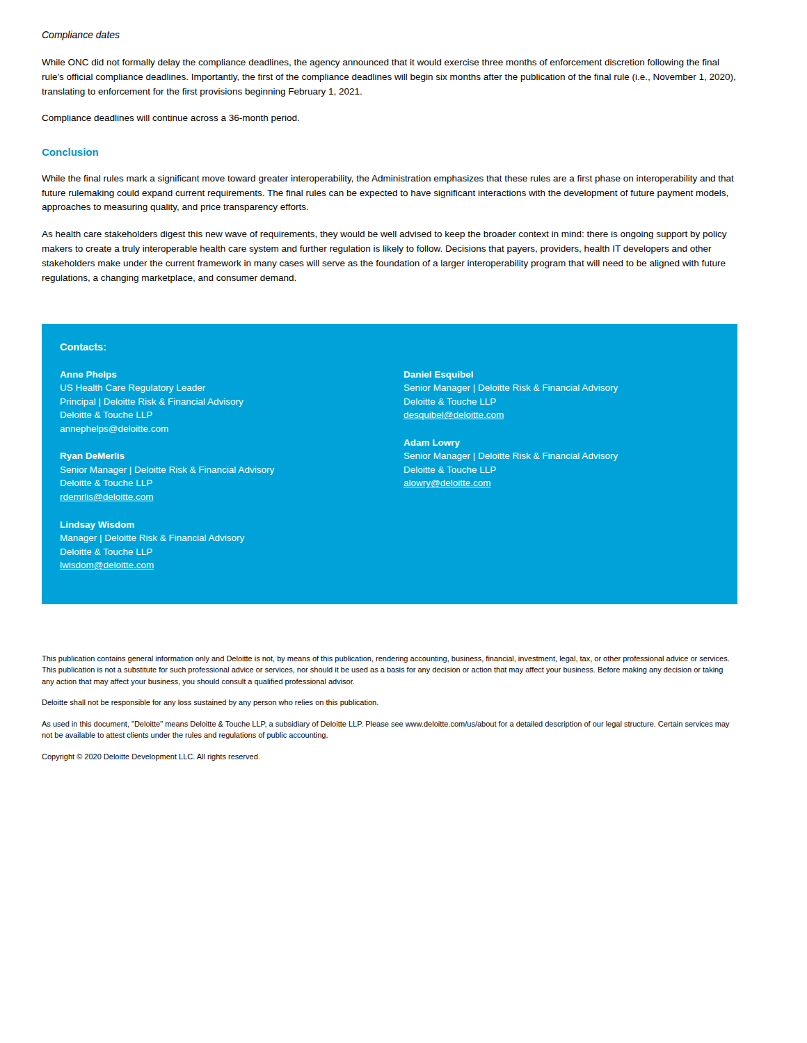Compliance dates
While ONC did not formally delay the compliance deadlines, the agency announced that it would exercise three months of enforcement discretion following the final rule's official compliance deadlines. Importantly, the first of the compliance deadlines will begin six months after the publication of the final rule (i.e., November 1, 2020), translating to enforcement for the first provisions beginning February 1, 2021.
Compliance deadlines will continue across a 36-month period.
Conclusion
While the final rules mark a significant move toward greater interoperability, the Administration emphasizes that these rules are a first phase on interoperability and that future rulemaking could expand current requirements. The final rules can be expected to have significant interactions with the development of future payment models, approaches to measuring quality, and price transparency efforts.
As health care stakeholders digest this new wave of requirements, they would be well advised to keep the broader context in mind: there is ongoing support by policy makers to create a truly interoperable health care system and further regulation is likely to follow. Decisions that payers, providers, health IT developers and other stakeholders make under the current framework in many cases will serve as the foundation of a larger interoperability program that will need to be aligned with future regulations, a changing marketplace, and consumer demand.
Contacts:
Anne Phelps
US Health Care Regulatory Leader
Principal | Deloitte Risk & Financial Advisory
Deloitte & Touche LLP
annephelps@deloitte.com
Ryan DeMerlis
Senior Manager | Deloitte Risk & Financial Advisory
Deloitte & Touche LLP
rdemrlis@deloitte.com
Lindsay Wisdom
Manager | Deloitte Risk & Financial Advisory
Deloitte & Touche LLP
lwisdom@deloitte.com
Daniel Esquibel
Senior Manager | Deloitte Risk & Financial Advisory
Deloitte & Touche LLP
desquibel@deloitte.com
Adam Lowry
Senior Manager | Deloitte Risk & Financial Advisory
Deloitte & Touche LLP
alowry@deloitte.com
This publication contains general information only and Deloitte is not, by means of this publication, rendering accounting, business, financial, investment, legal, tax, or other professional advice or services. This publication is not a substitute for such professional advice or services, nor should it be used as a basis for any decision or action that may affect your business. Before making any decision or taking any action that may affect your business, you should consult a qualified professional advisor.
Deloitte shall not be responsible for any loss sustained by any person who relies on this publication.
As used in this document, "Deloitte" means Deloitte & Touche LLP, a subsidiary of Deloitte LLP. Please see www.deloitte.com/us/about for a detailed description of our legal structure. Certain services may not be available to attest clients under the rules and regulations of public accounting.
Copyright © 2020 Deloitte Development LLC. All rights reserved.